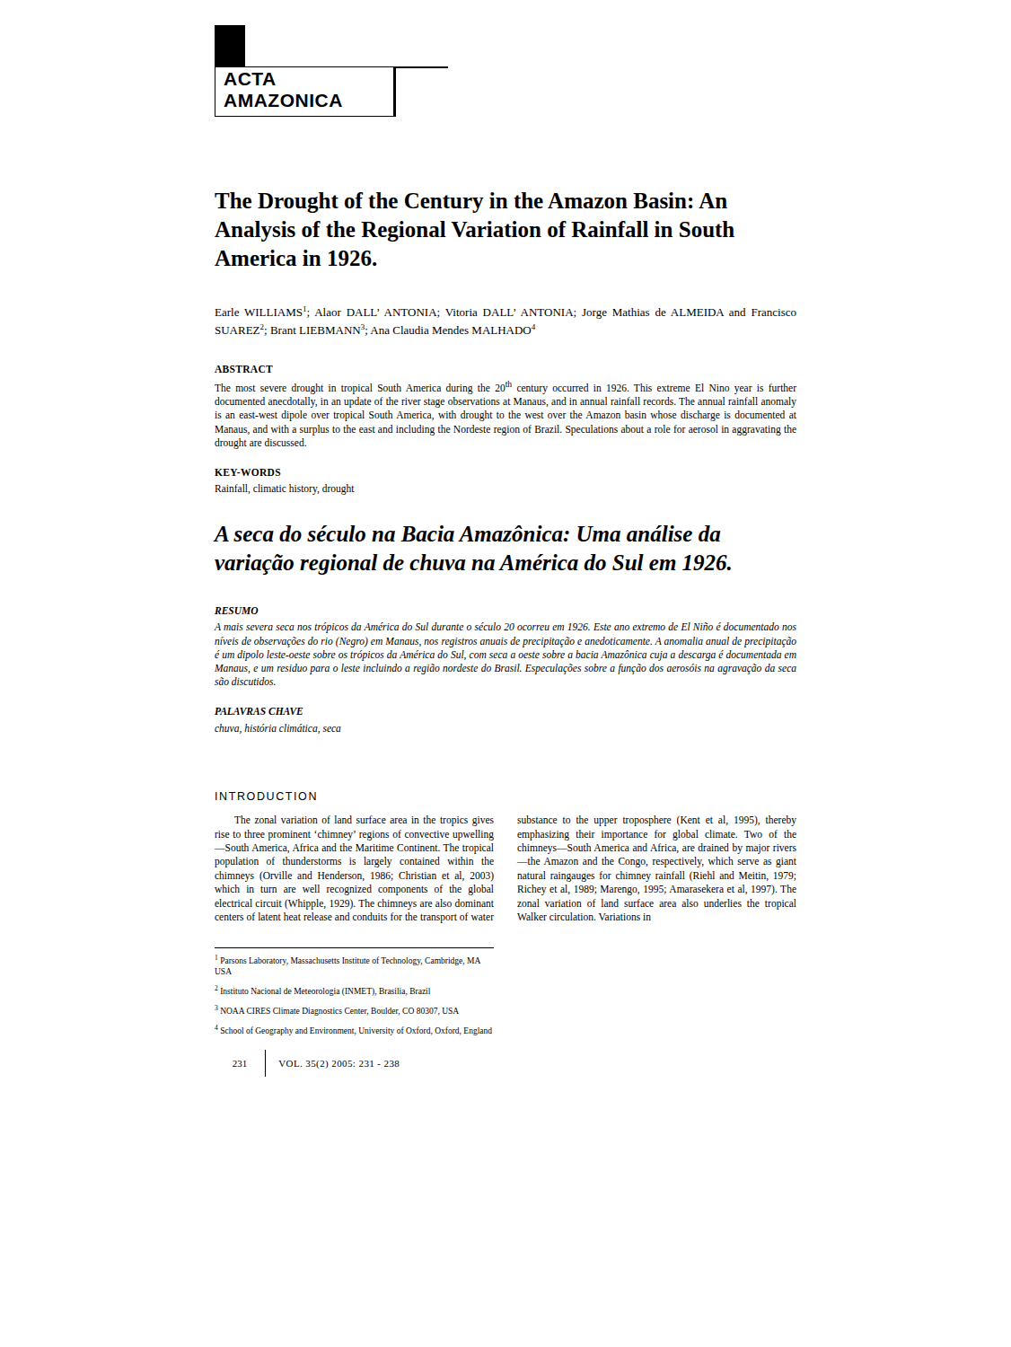ACTA
AMAZONICA
The Drought of the Century in the Amazon Basin: An Analysis of the Regional Variation of Rainfall in South America in 1926.
Earle WILLIAMS1; Alaor DALL’ ANTONIA; Vitoria DALL’ ANTONIA; Jorge Mathias de ALMEIDA and Francisco SUAREZ2; Brant LIEBMANN3; Ana Claudia Mendes MALHADO4
ABSTRACT
The most severe drought in tropical South America during the 20th century occurred in 1926. This extreme El Nino year is further documented anecdotally, in an update of the river stage observations at Manaus, and in annual rainfall records. The annual rainfall anomaly is an east-west dipole over tropical South America, with drought to the west over the Amazon basin whose discharge is documented at Manaus, and with a surplus to the east and including the Nordeste region of Brazil. Speculations about a role for aerosol in aggravating the drought are discussed.
KEY-WORDS
Rainfall, climatic history, drought
A seca do século na Bacia Amazônica: Uma análise da variação regional de chuva na América do Sul em 1926.
RESUMO
A mais severa seca nos trópicos da América do Sul durante o século 20 ocorreu em 1926. Este ano extremo de El Niño é documentado nos níveis de observações do rio (Negro) em Manaus, nos registros anuais de precipitação e anedoticamente. A anomalia anual de precipitação é um dipolo leste-oeste sobre os trópicos da América do Sul, com seca a oeste sobre a bacia Amazônica cuja a descarga é documentada em Manaus, e um residuo para o leste incluindo a região nordeste do Brasil. Especulações sobre a função dos aerosóis na agravação da seca são discutidos.
PALAVRAS CHAVE
chuva, história climática, seca
INTRODUCTION
The zonal variation of land surface area in the tropics gives rise to three prominent ‘chimney’ regions of convective upwelling—South America, Africa and the Maritime Continent. The tropical population of thunderstorms is largely contained within the chimneys (Orville and Henderson, 1986; Christian et al, 2003) which in turn are well recognized components of the global electrical circuit (Whipple, 1929). The chimneys are also dominant centers of latent heat release and conduits for the transport of water substance to the upper troposphere (Kent et al, 1995), thereby emphasizing their importance for global climate. Two of the chimneys—South America and Africa, are drained by major rivers —the Amazon and the Congo, respectively, which serve as giant natural raingauges for chimney rainfall (Riehl and Meitin, 1979; Richey et al, 1989; Marengo, 1995; Amarasekera et al, 1997). The zonal variation of land surface area also underlies the tropical Walker circulation. Variations in
1 Parsons Laboratory, Massachusetts Institute of Technology, Cambridge, MA USA
2 Instituto Nacional de Meteorologia (INMET), Brasilia, Brazil
3 NOAA CIRES Climate Diagnostics Center, Boulder, CO 80307, USA
4 School of Geography and Environment, University of Oxford, Oxford, England
231
VOL. 35(2) 2005: 231 - 238